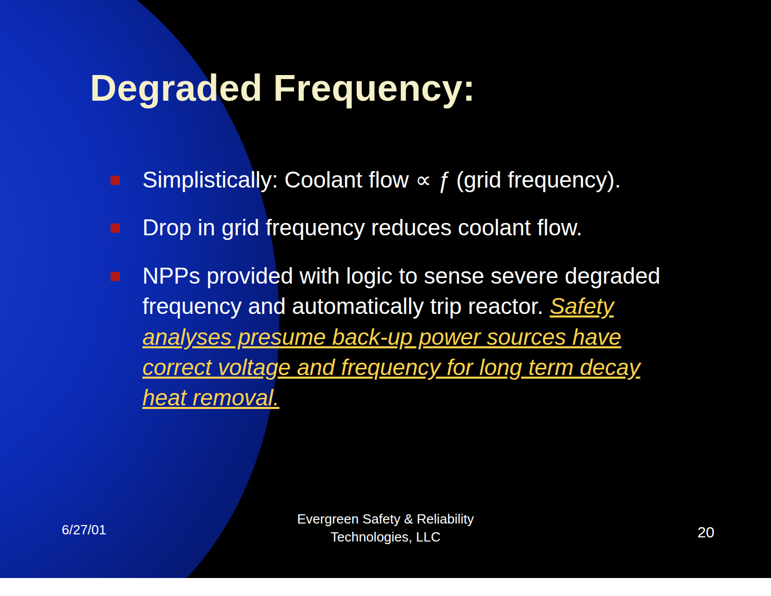Degraded Frequency:
Simplistically: Coolant flow ∝ ƒ (grid frequency).
Drop in grid frequency reduces coolant flow.
NPPs provided with logic to sense severe degraded frequency and automatically trip reactor. Safety analyses presume back-up power sources have correct voltage and frequency for long term decay heat removal.
6/27/01
Evergreen Safety & Reliability
Technologies, LLC
20